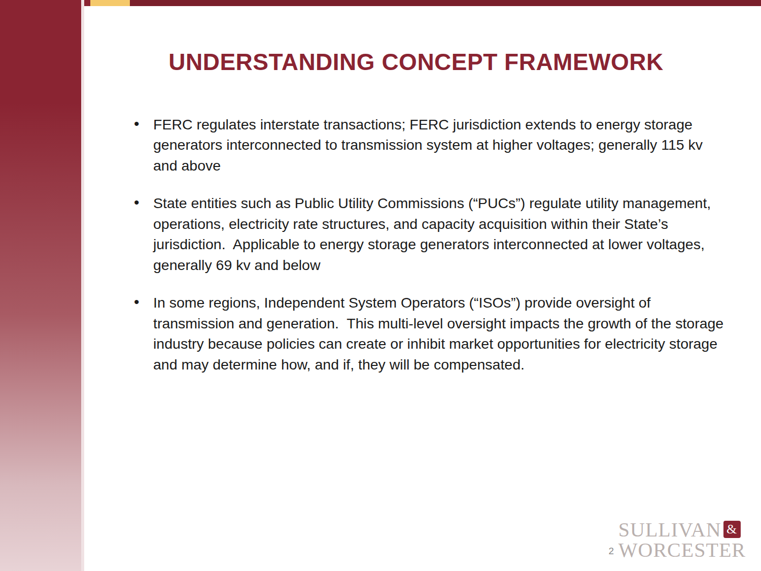UNDERSTANDING CONCEPT FRAMEWORK
FERC regulates interstate transactions; FERC jurisdiction extends to energy storage generators interconnected to transmission system at higher voltages; generally 115 kv and above
State entities such as Public Utility Commissions (“PUCs”) regulate utility management, operations, electricity rate structures, and capacity acquisition within their State’s jurisdiction. Applicable to energy storage generators interconnected at lower voltages, generally 69 kv and below
In some regions, Independent System Operators (“ISOs”) provide oversight of transmission and generation. This multi-level oversight impacts the growth of the storage industry because policies can create or inhibit market opportunities for electricity storage and may determine how, and if, they will be compensated.
2
SULLIVAN& WORCESTER